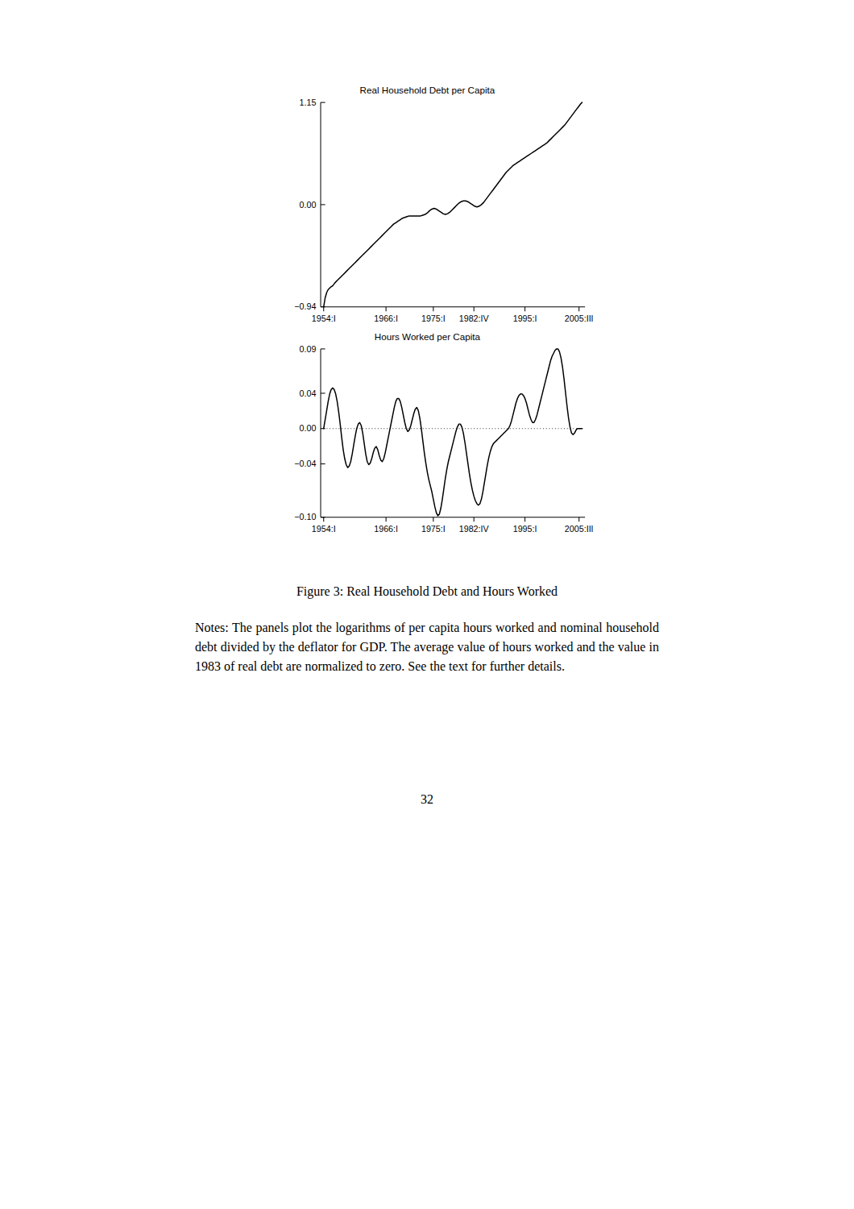Real Household Debt per Capita 1.15 0.00 −0.94 1954:I 1966:I 1975:I 1982:IV 1995:I 2005:III Hours Worked per Capita 0.09 0.04 0.00 −0.04 −0.10 1954:I 1966:I 1975:I 1982:IV 1995:I 2005:III
Figure 3: Real Household Debt and Hours Worked
Notes: The panels plot the logarithms of per capita hours worked and nominal household debt divided by the deflator for GDP. The average value of hours worked and the value in 1983 of real debt are normalized to zero. See the text for further details.
32